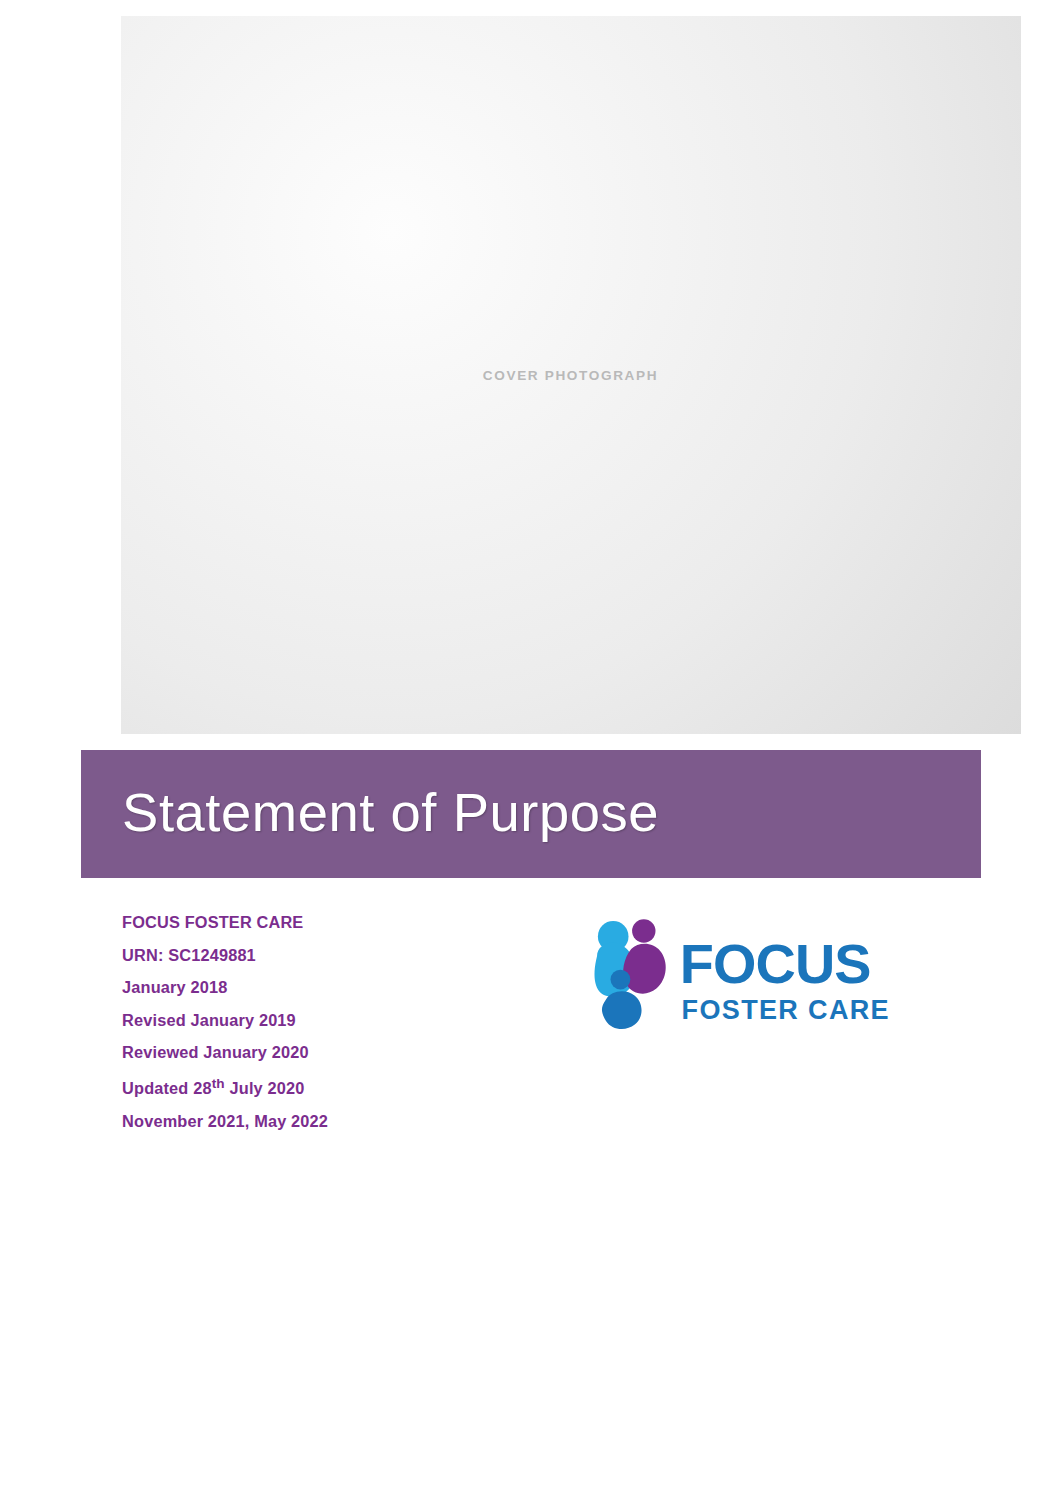Cover photograph
Statement of Purpose
Focus Foster Care
URN: SC1249881
January 2018
Revised January 2019
Reviewed January 2020
Updated 28th July 2020
November 2021, May 2022
FOCUS FOSTER CARE